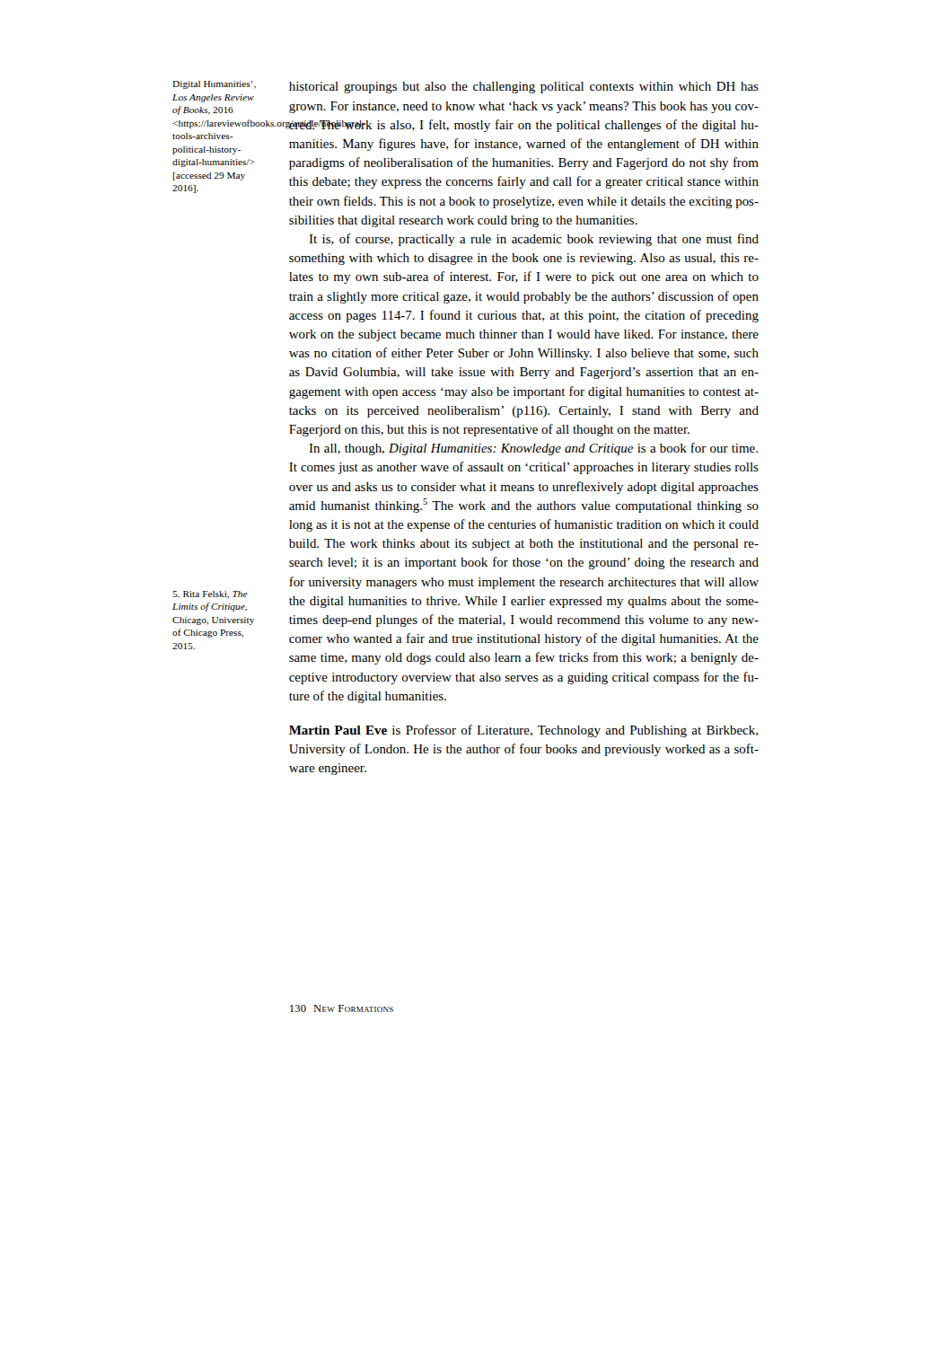Digital Humanities’, Los Angeles Review of Books, 2016 <https://lareviewofbooks.org/article/neoliberal-tools-archives-political-history-digital-humanities/> [accessed 29 May 2016].
5. Rita Felski, The Limits of Critique, Chicago, University of Chicago Press, 2015.
historical groupings but also the challenging political contexts within which DH has grown. For instance, need to know what ‘hack vs yack’ means? This book has you covered. The work is also, I felt, mostly fair on the political challenges of the digital humanities. Many figures have, for instance, warned of the entanglement of DH within paradigms of neoliberalisation of the humanities. Berry and Fagerjord do not shy from this debate; they express the concerns fairly and call for a greater critical stance within their own fields. This is not a book to proselytize, even while it details the exciting possibilities that digital research work could bring to the humanities.
It is, of course, practically a rule in academic book reviewing that one must find something with which to disagree in the book one is reviewing. Also as usual, this relates to my own sub-area of interest. For, if I were to pick out one area on which to train a slightly more critical gaze, it would probably be the authors’ discussion of open access on pages 114-7. I found it curious that, at this point, the citation of preceding work on the subject became much thinner than I would have liked. For instance, there was no citation of either Peter Suber or John Willinsky. I also believe that some, such as David Golumbia, will take issue with Berry and Fagerjord’s assertion that an engagement with open access ‘may also be important for digital humanities to contest attacks on its perceived neoliberalism’ (p116). Certainly, I stand with Berry and Fagerjord on this, but this is not representative of all thought on the matter.
In all, though, Digital Humanities: Knowledge and Critique is a book for our time. It comes just as another wave of assault on ‘critical’ approaches in literary studies rolls over us and asks us to consider what it means to unreflexively adopt digital approaches amid humanist thinking.5 The work and the authors value computational thinking so long as it is not at the expense of the centuries of humanistic tradition on which it could build. The work thinks about its subject at both the institutional and the personal research level; it is an important book for those ‘on the ground’ doing the research and for university managers who must implement the research architectures that will allow the digital humanities to thrive. While I earlier expressed my qualms about the sometimes deep-end plunges of the material, I would recommend this volume to any newcomer who wanted a fair and true institutional history of the digital humanities. At the same time, many old dogs could also learn a few tricks from this work; a benignly deceptive introductory overview that also serves as a guiding critical compass for the future of the digital humanities.
Martin Paul Eve is Professor of Literature, Technology and Publishing at Birkbeck, University of London. He is the author of four books and previously worked as a software engineer.
130 New Formations